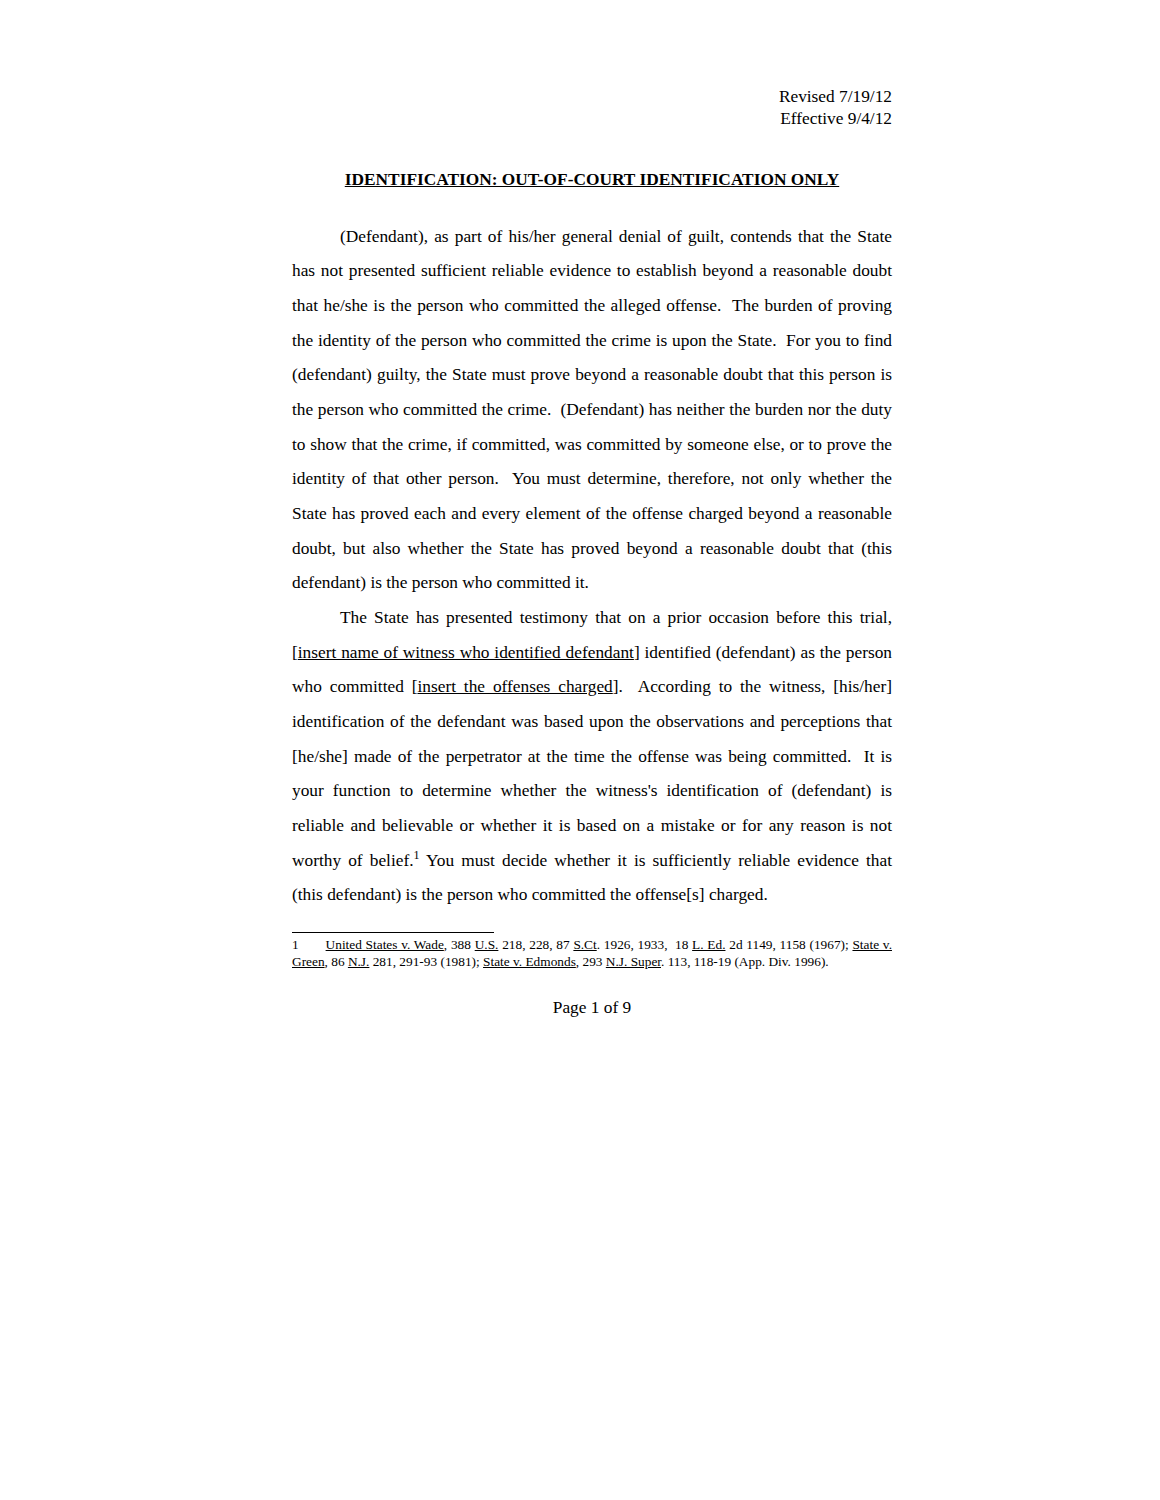Revised 7/19/12
Effective 9/4/12
IDENTIFICATION: OUT-OF-COURT IDENTIFICATION ONLY
(Defendant), as part of his/her general denial of guilt, contends that the State has not presented sufficient reliable evidence to establish beyond a reasonable doubt that he/she is the person who committed the alleged offense. The burden of proving the identity of the person who committed the crime is upon the State. For you to find (defendant) guilty, the State must prove beyond a reasonable doubt that this person is the person who committed the crime. (Defendant) has neither the burden nor the duty to show that the crime, if committed, was committed by someone else, or to prove the identity of that other person. You must determine, therefore, not only whether the State has proved each and every element of the offense charged beyond a reasonable doubt, but also whether the State has proved beyond a reasonable doubt that (this defendant) is the person who committed it.
The State has presented testimony that on a prior occasion before this trial, [insert name of witness who identified defendant] identified (defendant) as the person who committed [insert the offenses charged]. According to the witness, [his/her] identification of the defendant was based upon the observations and perceptions that [he/she] made of the perpetrator at the time the offense was being committed. It is your function to determine whether the witness's identification of (defendant) is reliable and believable or whether it is based on a mistake or for any reason is not worthy of belief.1 You must decide whether it is sufficiently reliable evidence that (this defendant) is the person who committed the offense[s] charged.
1 United States v. Wade, 388 U.S. 218, 228, 87 S.Ct. 1926, 1933, 18 L. Ed. 2d 1149, 1158 (1967); State v. Green, 86 N.J. 281, 291-93 (1981); State v. Edmonds, 293 N.J. Super. 113, 118-19 (App. Div. 1996).
Page 1 of 9